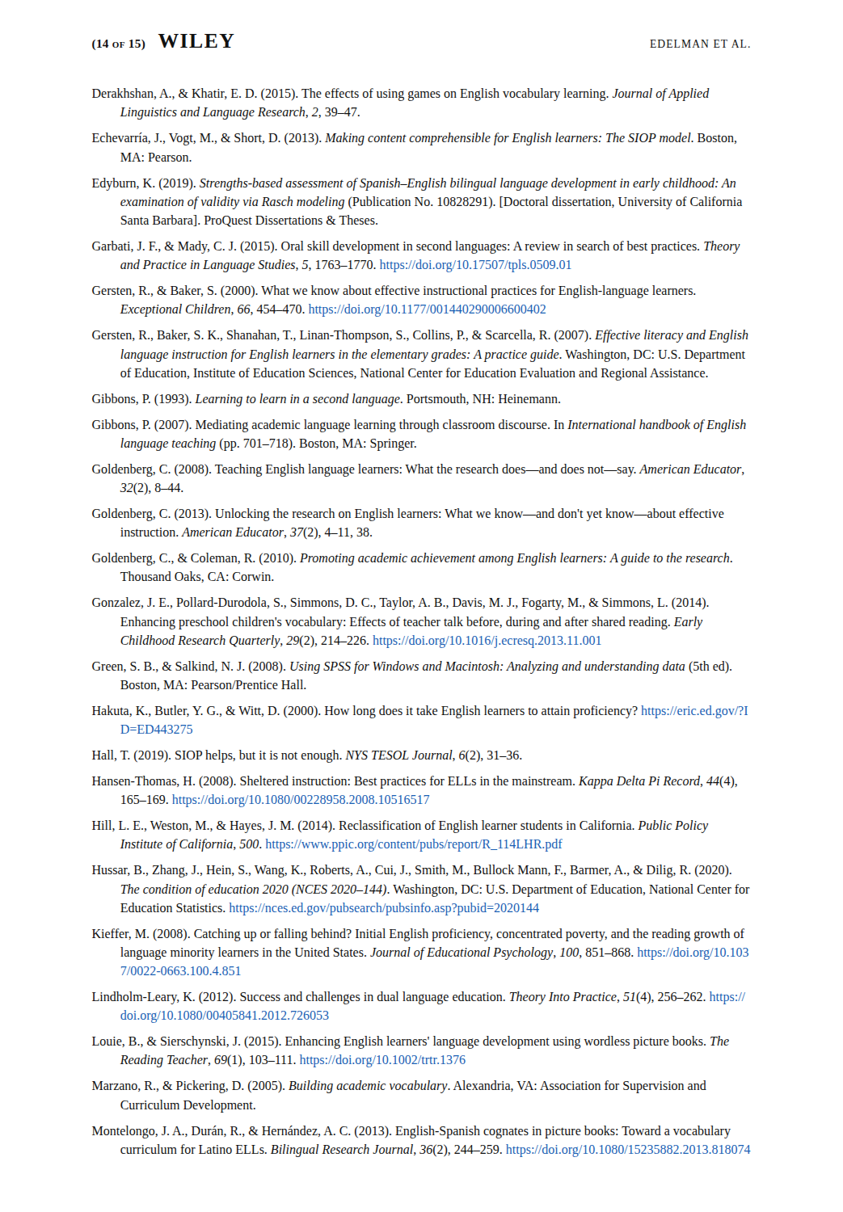(14 of 15) WILEY Edelman et al.
References
Derakhshan, A., & Khatir, E. D. (2015). The effects of using games on English vocabulary learning. Journal of Applied Linguistics and Language Research, 2, 39–47.
Echevarría, J., Vogt, M., & Short, D. (2013). Making content comprehensible for English learners: The SIOP model. Boston, MA: Pearson.
Edyburn, K. (2019). Strengths-based assessment of Spanish–English bilingual language development in early childhood: An examination of validity via Rasch modeling (Publication No. 10828291). [Doctoral dissertation, University of California Santa Barbara]. ProQuest Dissertations & Theses.
Garbati, J. F., & Mady, C. J. (2015). Oral skill development in second languages: A review in search of best practices. Theory and Practice in Language Studies, 5, 1763–1770. https://doi.org/10.17507/tpls.0509.01
Gersten, R., & Baker, S. (2000). What we know about effective instructional practices for English-language learners. Exceptional Children, 66, 454–470. https://doi.org/10.1177/001440290006600402
Gersten, R., Baker, S. K., Shanahan, T., Linan-Thompson, S., Collins, P., & Scarcella, R. (2007). Effective literacy and English language instruction for English learners in the elementary grades: A practice guide. Washington, DC: U.S. Department of Education, Institute of Education Sciences, National Center for Education Evaluation and Regional Assistance.
Gibbons, P. (1993). Learning to learn in a second language. Portsmouth, NH: Heinemann.
Gibbons, P. (2007). Mediating academic language learning through classroom discourse. In International handbook of English language teaching (pp. 701–718). Boston, MA: Springer.
Goldenberg, C. (2008). Teaching English language learners: What the research does—and does not—say. American Educator, 32(2), 8–44.
Goldenberg, C. (2013). Unlocking the research on English learners: What we know—and don't yet know—about effective instruction. American Educator, 37(2), 4–11, 38.
Goldenberg, C., & Coleman, R. (2010). Promoting academic achievement among English learners: A guide to the research. Thousand Oaks, CA: Corwin.
Gonzalez, J. E., Pollard-Durodola, S., Simmons, D. C., Taylor, A. B., Davis, M. J., Fogarty, M., & Simmons, L. (2014). Enhancing preschool children's vocabulary: Effects of teacher talk before, during and after shared reading. Early Childhood Research Quarterly, 29(2), 214–226. https://doi.org/10.1016/j.ecresq.2013.11.001
Green, S. B., & Salkind, N. J. (2008). Using SPSS for Windows and Macintosh: Analyzing and understanding data (5th ed). Boston, MA: Pearson/Prentice Hall.
Hakuta, K., Butler, Y. G., & Witt, D. (2000). How long does it take English learners to attain proficiency? https://eric.ed.gov/?ID=ED443275
Hall, T. (2019). SIOP helps, but it is not enough. NYS TESOL Journal, 6(2), 31–36.
Hansen-Thomas, H. (2008). Sheltered instruction: Best practices for ELLs in the mainstream. Kappa Delta Pi Record, 44(4), 165–169. https://doi.org/10.1080/00228958.2008.10516517
Hill, L. E., Weston, M., & Hayes, J. M. (2014). Reclassification of English learner students in California. Public Policy Institute of California, 500. https://www.ppic.org/content/pubs/report/R_114LHR.pdf
Hussar, B., Zhang, J., Hein, S., Wang, K., Roberts, A., Cui, J., Smith, M., Bullock Mann, F., Barmer, A., & Dilig, R. (2020). The condition of education 2020 (NCES 2020–144). Washington, DC: U.S. Department of Education, National Center for Education Statistics. https://nces.ed.gov/pubsearch/pubsinfo.asp?pubid=2020144
Kieffer, M. (2008). Catching up or falling behind? Initial English proficiency, concentrated poverty, and the reading growth of language minority learners in the United States. Journal of Educational Psychology, 100, 851–868. https://doi.org/10.1037/0022-0663.100.4.851
Lindholm-Leary, K. (2012). Success and challenges in dual language education. Theory Into Practice, 51(4), 256–262. https://doi.org/10.1080/00405841.2012.726053
Louie, B., & Sierschynski, J. (2015). Enhancing English learners' language development using wordless picture books. The Reading Teacher, 69(1), 103–111. https://doi.org/10.1002/trtr.1376
Marzano, R., & Pickering, D. (2005). Building academic vocabulary. Alexandria, VA: Association for Supervision and Curriculum Development.
Montelongo, J. A., Durán, R., & Hernández, A. C. (2013). English-Spanish cognates in picture books: Toward a vocabulary curriculum for Latino ELLs. Bilingual Research Journal, 36(2), 244–259. https://doi.org/10.1080/15235882.2013.818074